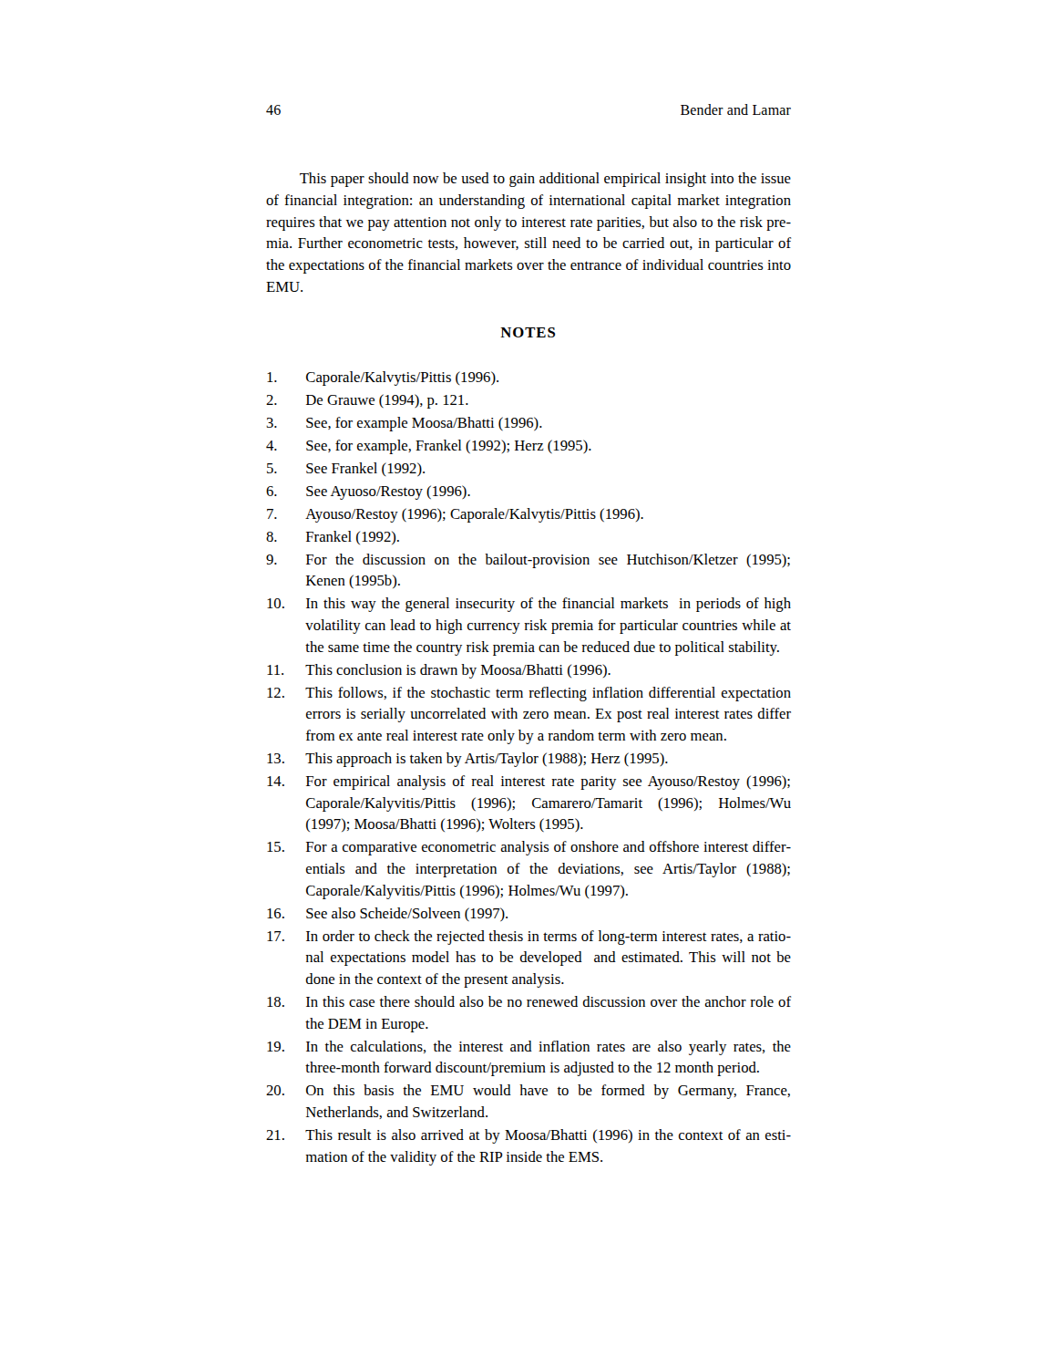46 Bender and Lamar
This paper should now be used to gain additional empirical insight into the issue of financial integration: an understanding of international capital market integration requires that we pay attention not only to interest rate parities, but also to the risk premia. Further econometric tests, however, still need to be carried out, in particular of the expectations of the financial markets over the entrance of individual countries into EMU.
NOTES
1. Caporale/Kalvytis/Pittis (1996).
2. De Grauwe (1994), p. 121.
3. See, for example Moosa/Bhatti (1996).
4. See, for example, Frankel (1992); Herz (1995).
5. See Frankel (1992).
6. See Ayuoso/Restoy (1996).
7. Ayouso/Restoy (1996); Caporale/Kalvytis/Pittis (1996).
8. Frankel (1992).
9. For the discussion on the bailout-provision see Hutchison/Kletzer (1995); Kenen (1995b).
10. In this way the general insecurity of the financial markets in periods of high volatility can lead to high currency risk premia for particular countries while at the same time the country risk premia can be reduced due to political stability.
11. This conclusion is drawn by Moosa/Bhatti (1996).
12. This follows, if the stochastic term reflecting inflation differential expectation errors is serially uncorrelated with zero mean. Ex post real interest rates differ from ex ante real interest rate only by a random term with zero mean.
13. This approach is taken by Artis/Taylor (1988); Herz (1995).
14. For empirical analysis of real interest rate parity see Ayouso/Restoy (1996); Caporale/Kalyvitis/Pittis (1996); Camarero/Tamarit (1996); Holmes/Wu (1997); Moosa/Bhatti (1996); Wolters (1995).
15. For a comparative econometric analysis of onshore and offshore interest differentials and the interpretation of the deviations, see Artis/Taylor (1988); Caporale/Kalyvitis/Pittis (1996); Holmes/Wu (1997).
16. See also Scheide/Solveen (1997).
17. In order to check the rejected thesis in terms of long-term interest rates, a rational expectations model has to be developed and estimated. This will not be done in the context of the present analysis.
18. In this case there should also be no renewed discussion over the anchor role of the DEM in Europe.
19. In the calculations, the interest and inflation rates are also yearly rates, the three-month forward discount/premium is adjusted to the 12 month period.
20. On this basis the EMU would have to be formed by Germany, France, Netherlands, and Switzerland.
21. This result is also arrived at by Moosa/Bhatti (1996) in the context of an estimation of the validity of the RIP inside the EMS.